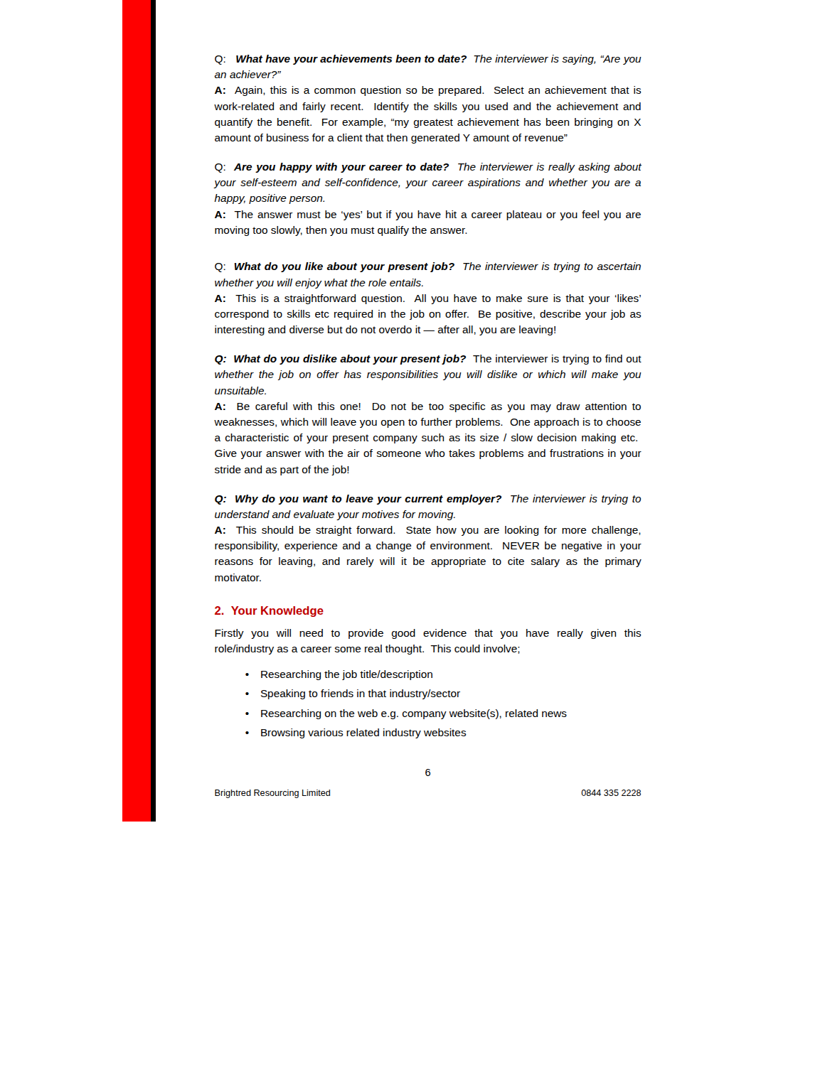Q: What have your achievements been to date? The interviewer is saying, “Are you an achiever?”
A: Again, this is a common question so be prepared. Select an achievement that is work-related and fairly recent. Identify the skills you used and the achievement and quantify the benefit. For example, “my greatest achievement has been bringing on X amount of business for a client that then generated Y amount of revenue”
Q: Are you happy with your career to date? The interviewer is really asking about your self-esteem and self-confidence, your career aspirations and whether you are a happy, positive person.
A: The answer must be ‘yes’ but if you have hit a career plateau or you feel you are moving too slowly, then you must qualify the answer.
Q: What do you like about your present job? The interviewer is trying to ascertain whether you will enjoy what the role entails.
A: This is a straightforward question. All you have to make sure is that your ‘likes’ correspond to skills etc required in the job on offer. Be positive, describe your job as interesting and diverse but do not overdo it — after all, you are leaving!
Q: What do you dislike about your present job? The interviewer is trying to find out whether the job on offer has responsibilities you will dislike or which will make you unsuitable.
A: Be careful with this one! Do not be too specific as you may draw attention to weaknesses, which will leave you open to further problems. One approach is to choose a characteristic of your present company such as its size / slow decision making etc. Give your answer with the air of someone who takes problems and frustrations in your stride and as part of the job!
Q: Why do you want to leave your current employer? The interviewer is trying to understand and evaluate your motives for moving.
A: This should be straight forward. State how you are looking for more challenge, responsibility, experience and a change of environment. NEVER be negative in your reasons for leaving, and rarely will it be appropriate to cite salary as the primary motivator.
2. Your Knowledge
Firstly you will need to provide good evidence that you have really given this role/industry as a career some real thought. This could involve;
Researching the job title/description
Speaking to friends in that industry/sector
Researching on the web e.g. company website(s), related news
Browsing various related industry websites
6
Brightred Resourcing Limited 0844 335 2228